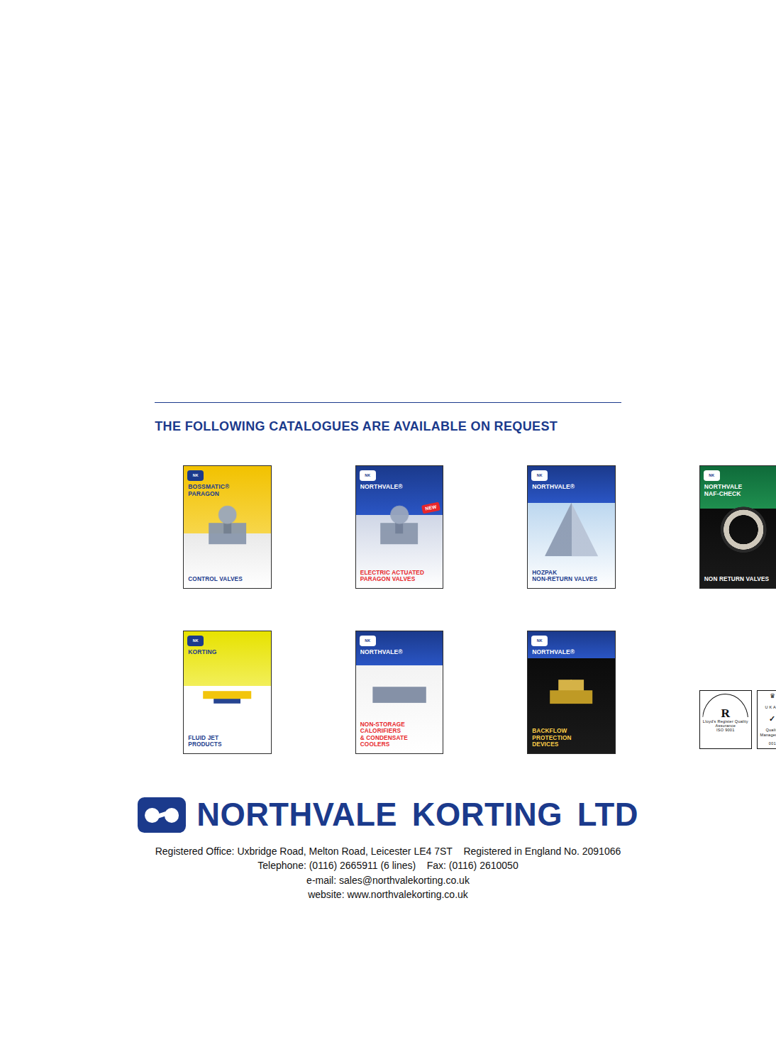The following catalogues are available on request
NK Bossmatic®
Paragon Control Valves
NK Northvale® New Electric Actuated
Paragon Valves
NK Northvale® Hozpak
Non-Return Valves
NK Northvale
Naf-Check Non Return Valves
NK Korting Fluid Jet
Products
NK Northvale® Non-storage Calorifiers
& Condensate Coolers
NK Northvale® Backflow
Protection
Devices
R Lloyd's Register Quality Assurance
ISO 9001
♛ U K A S ✓ Quality
Management 001
NORTHVALE KORTING LTD
Registered Office: Uxbridge Road, Melton Road, Leicester LE4 7ST Registered in England No. 2091066
Telephone: (0116) 2665911 (6 lines) Fax: (0116) 2610050
e-mail: sales@northvalekorting.co.uk
website: www.northvalekorting.co.uk